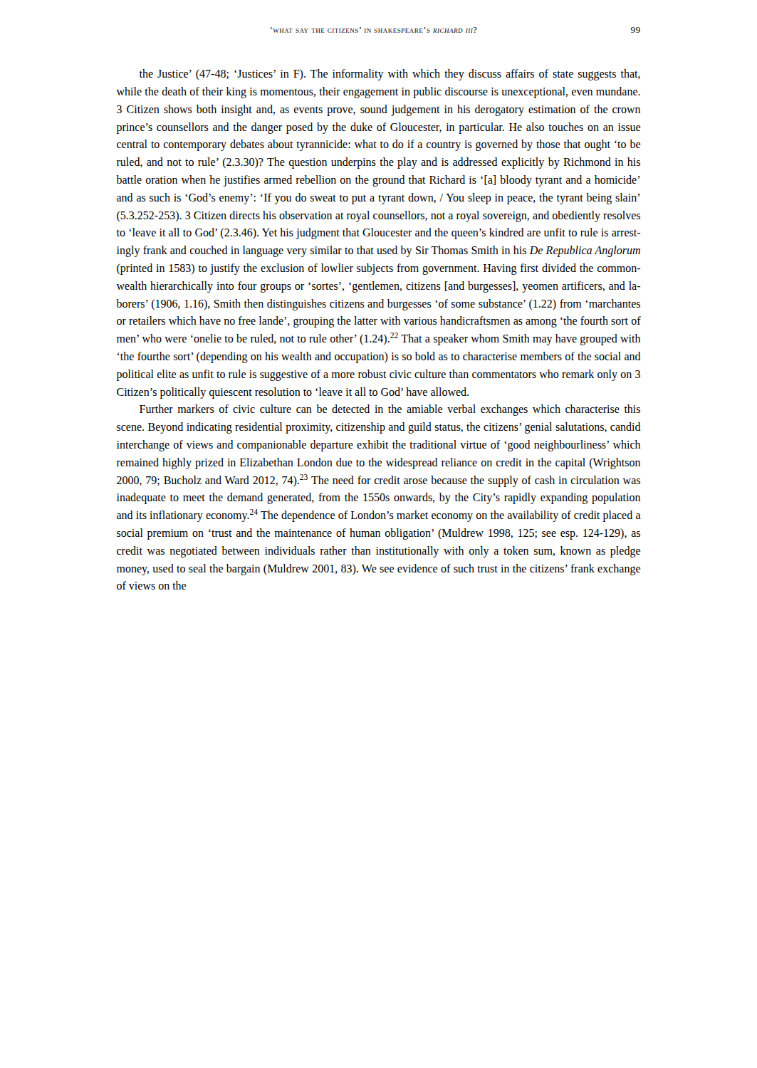‘what say the citizens’ in shakespeare’s richard iii? 99
the Justice’ (47-48; ‘Justices’ in F). The informality with which they discuss affairs of state suggests that, while the death of their king is momentous, their engagement in public discourse is unexceptional, even mundane. 3 Citizen shows both insight and, as events prove, sound judgement in his derogatory estimation of the crown prince’s counsellors and the danger posed by the duke of Gloucester, in particular. He also touches on an issue central to contemporary debates about tyrannicide: what to do if a country is governed by those that ought ‘to be ruled, and not to rule’ (2.3.30)? The question underpins the play and is addressed explicitly by Richmond in his battle oration when he justifies armed rebellion on the ground that Richard is ‘[a] bloody tyrant and a homicide’ and as such is ‘God’s enemy’: ‘If you do sweat to put a tyrant down, / You sleep in peace, the tyrant being slain’ (5.3.252-253). 3 Citizen directs his observation at royal counsellors, not a royal sovereign, and obediently resolves to ‘leave it all to God’ (2.3.46). Yet his judgment that Gloucester and the queen’s kindred are unfit to rule is arrestingly frank and couched in language very similar to that used by Sir Thomas Smith in his De Republica Anglorum (printed in 1583) to justify the exclusion of lowlier subjects from government. Having first divided the commonwealth hierarchically into four groups or ‘sortes’, ‘gentlemen, citizens [and burgesses], yeomen artificers, and laborers’ (1906, 1.16), Smith then distinguishes citizens and burgesses ‘of some substance’ (1.22) from ‘marchantes or retailers which have no free lande’, grouping the latter with various handicraftsmen as among ‘the fourth sort of men’ who were ‘onelie to be ruled, not to rule other’ (1.24).22 That a speaker whom Smith may have grouped with ‘the fourthe sort’ (depending on his wealth and occupation) is so bold as to characterise members of the social and political elite as unfit to rule is suggestive of a more robust civic culture than commentators who remark only on 3 Citizen’s politically quiescent resolution to ‘leave it all to God’ have allowed.
Further markers of civic culture can be detected in the amiable verbal exchanges which characterise this scene. Beyond indicating residential proximity, citizenship and guild status, the citizens’ genial salutations, candid interchange of views and companionable departure exhibit the traditional virtue of ‘good neighbourliness’ which remained highly prized in Elizabethan London due to the widespread reliance on credit in the capital (Wrightson 2000, 79; Bucholz and Ward 2012, 74).23 The need for credit arose because the supply of cash in circulation was inadequate to meet the demand generated, from the 1550s onwards, by the City’s rapidly expanding population and its inflationary economy.24 The dependence of London’s market economy on the availability of credit placed a social premium on ‘trust and the maintenance of human obligation’ (Muldrew 1998, 125; see esp. 124-129), as credit was negotiated between individuals rather than institutionally with only a token sum, known as pledge money, used to seal the bargain (Muldrew 2001, 83). We see evidence of such trust in the citizens’ frank exchange of views on the